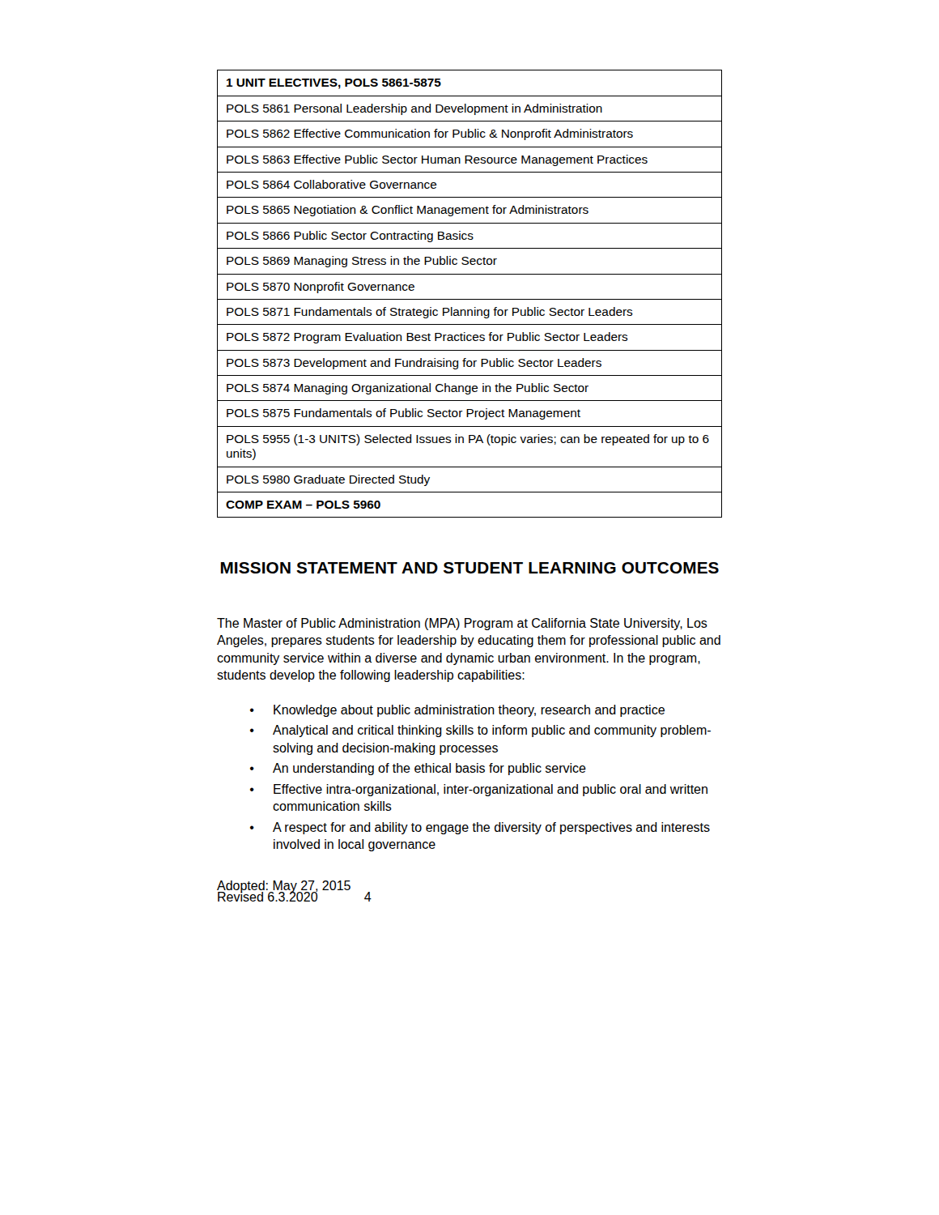| 1 UNIT ELECTIVES, POLS 5861-5875 |
| POLS 5861 Personal Leadership and Development in Administration |
| POLS 5862 Effective Communication for Public & Nonprofit Administrators |
| POLS 5863 Effective Public Sector Human Resource Management Practices |
| POLS 5864 Collaborative Governance |
| POLS 5865 Negotiation & Conflict Management for Administrators |
| POLS 5866 Public Sector Contracting Basics |
| POLS 5869 Managing Stress in the Public Sector |
| POLS 5870 Nonprofit Governance |
| POLS 5871 Fundamentals of Strategic Planning for Public Sector Leaders |
| POLS 5872 Program Evaluation Best Practices for Public Sector Leaders |
| POLS 5873 Development and Fundraising for Public Sector Leaders |
| POLS 5874 Managing Organizational Change in the Public Sector |
| POLS 5875 Fundamentals of Public Sector Project Management |
| POLS 5955 (1-3 UNITS) Selected Issues in PA (topic varies; can be repeated for up to 6 units) |
| POLS 5980 Graduate Directed Study |
| COMP EXAM – POLS 5960 |
MISSION STATEMENT AND STUDENT LEARNING OUTCOMES
The Master of Public Administration (MPA) Program at California State University, Los Angeles, prepares students for leadership by educating them for professional public and community service within a diverse and dynamic urban environment. In the program, students develop the following leadership capabilities:
Knowledge about public administration theory, research and practice
Analytical and critical thinking skills to inform public and community problem-solving and decision-making processes
An understanding of the ethical basis for public service
Effective intra-organizational, inter-organizational and public oral and written communication skills
A respect for and ability to engage the diversity of perspectives and interests involved in local governance
Adopted: May 27, 2015
Revised 6.3.2020 4